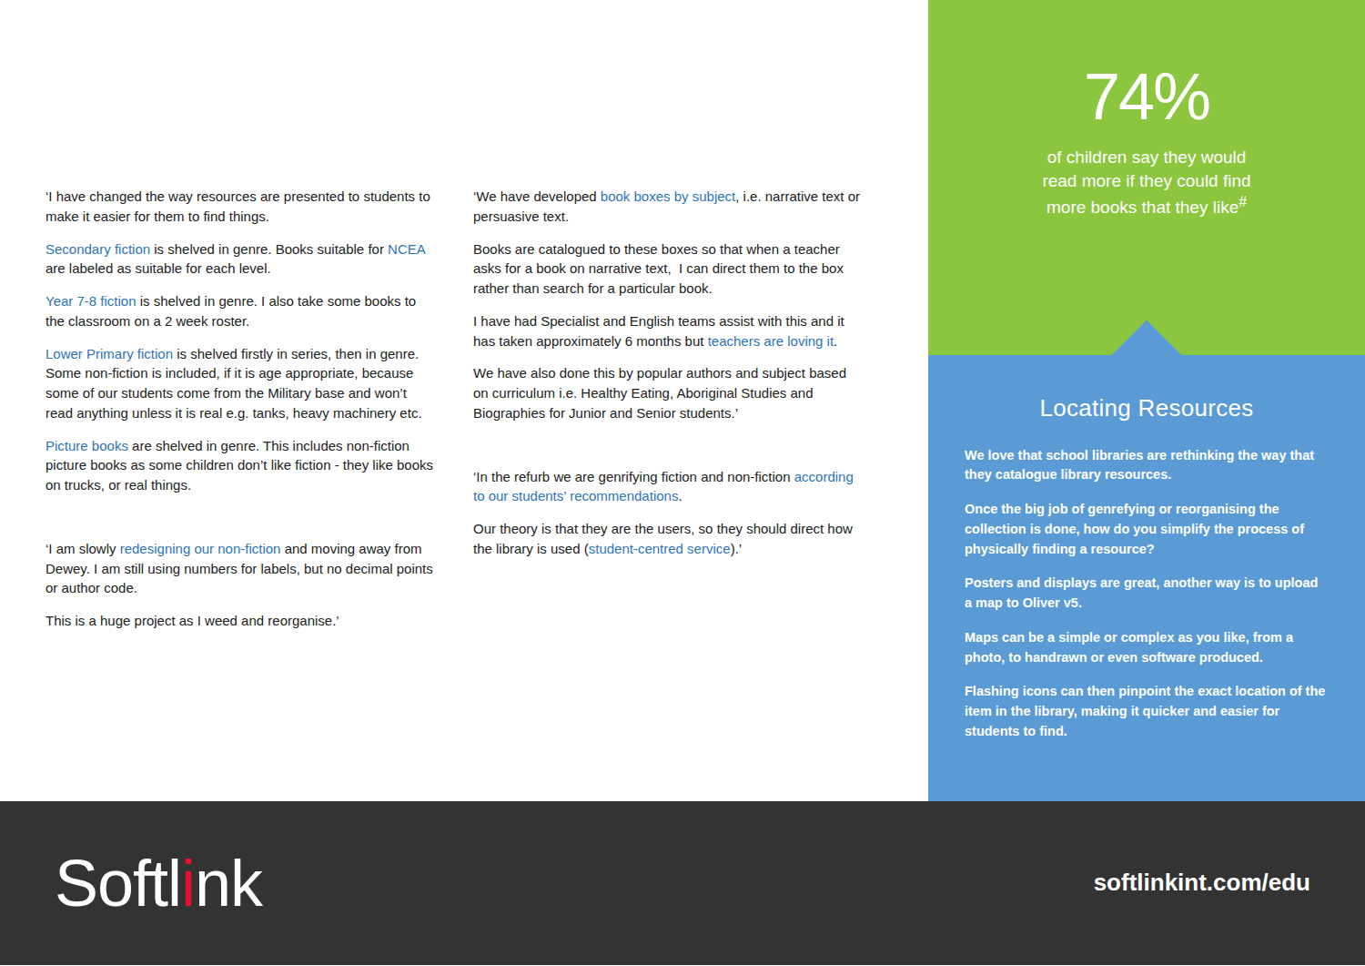74%
of children say they would
read more if they could find
more books that they like#
Locating Resources
We love that school libraries are rethinking the way that they catalogue library resources.
Once the big job of genrefying or reorganising the collection is done, how do you simplify the process of physically finding a resource?
Posters and displays are great, another way is to upload a map to Oliver v5.
Maps can be a simple or complex as you like, from a photo, to handrawn or even software produced.
Flashing icons can then pinpoint the exact location of the item in the library, making it quicker and easier for students to find.
‘I have changed the way resources are presented to students to make it easier for them to find things.
Secondary fiction is shelved in genre. Books suitable for NCEA are labeled as suitable for each level.
Year 7-8 fiction is shelved in genre. I also take some books to the classroom on a 2 week roster.
Lower Primary fiction is shelved firstly in series, then in genre. Some non-fiction is included, if it is age appropriate, because some of our students come from the Military base and won’t read anything unless it is real e.g. tanks, heavy machinery etc.
Picture books are shelved in genre. This includes non-fiction picture books as some children don’t like fiction - they like books on trucks, or real things.
‘I am slowly redesigning our non-fiction and moving away from Dewey. I am still using numbers for labels, but no decimal points or author code.
This is a huge project as I weed and reorganise.’
‘We have developed book boxes by subject, i.e. narrative text or persuasive text.
Books are catalogued to these boxes so that when a teacher asks for a book on narrative text, I can direct them to the box rather than search for a particular book.
I have had Specialist and English teams assist with this and it has taken approximately 6 months but teachers are loving it.
We have also done this by popular authors and subject based on curriculum i.e. Healthy Eating, Aboriginal Studies and Biographies for Junior and Senior students.’
‘In the refurb we are genrifying fiction and non-fiction according to our students’ recommendations.
Our theory is that they are the users, so they should direct how the library is used (student-centred service).’
Softlink
softlinkint.com/edu